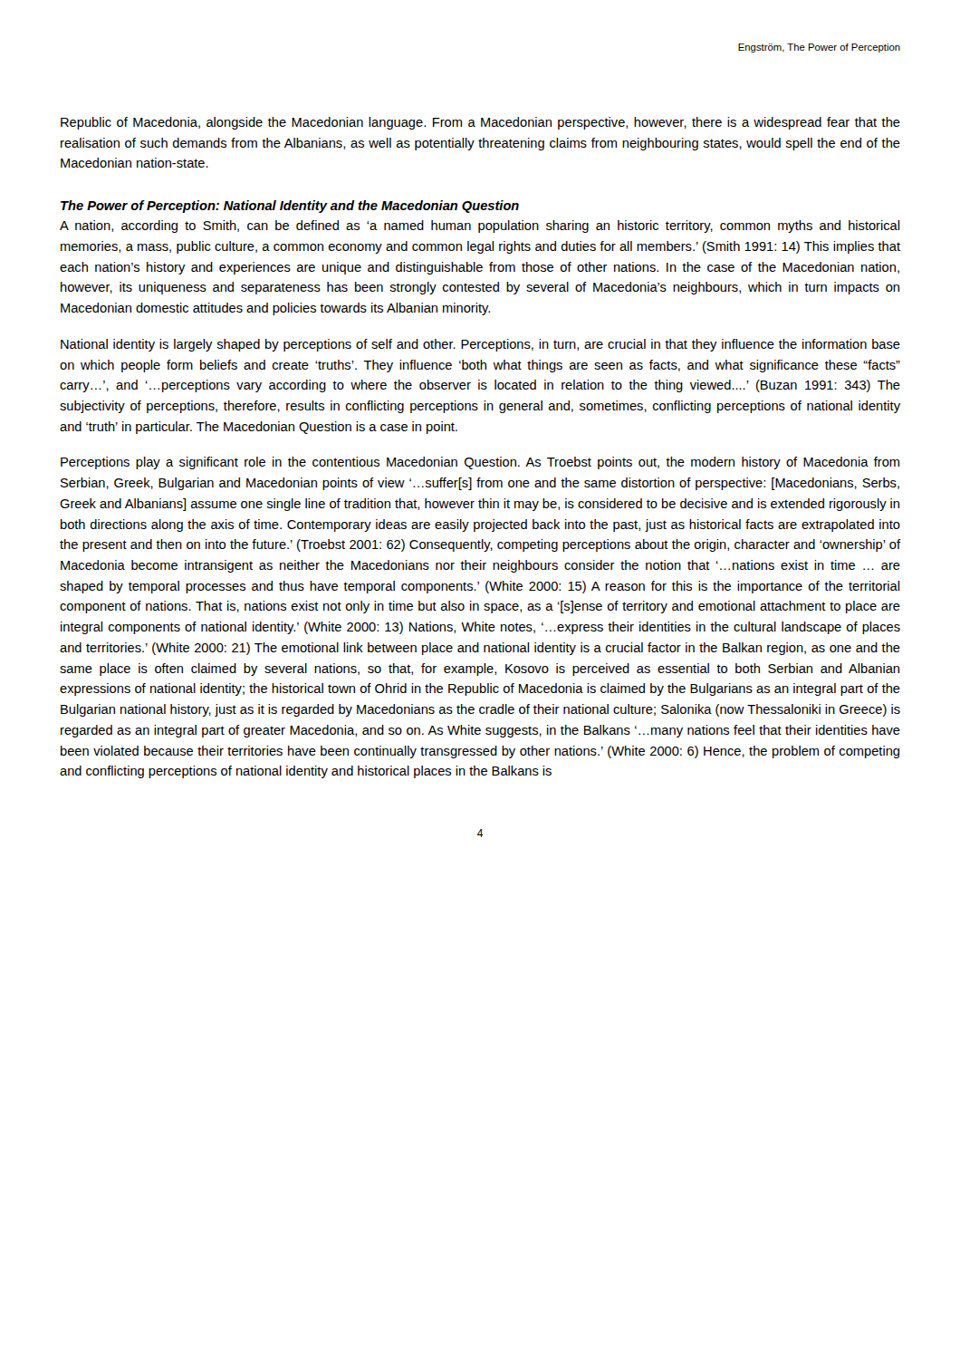Engström, The Power of Perception
Republic of Macedonia, alongside the Macedonian language. From a Macedonian perspective, however, there is a widespread fear that the realisation of such demands from the Albanians, as well as potentially threatening claims from neighbouring states, would spell the end of the Macedonian nation-state.
The Power of Perception: National Identity and the Macedonian Question
A nation, according to Smith, can be defined as ‘a named human population sharing an historic territory, common myths and historical memories, a mass, public culture, a common economy and common legal rights and duties for all members.’ (Smith 1991: 14) This implies that each nation’s history and experiences are unique and distinguishable from those of other nations. In the case of the Macedonian nation, however, its uniqueness and separateness has been strongly contested by several of Macedonia’s neighbours, which in turn impacts on Macedonian domestic attitudes and policies towards its Albanian minority.
National identity is largely shaped by perceptions of self and other. Perceptions, in turn, are crucial in that they influence the information base on which people form beliefs and create ‘truths’. They influence ‘both what things are seen as facts, and what significance these “facts” carry…’, and ‘…perceptions vary according to where the observer is located in relation to the thing viewed....’ (Buzan 1991: 343) The subjectivity of perceptions, therefore, results in conflicting perceptions in general and, sometimes, conflicting perceptions of national identity and ‘truth’ in particular. The Macedonian Question is a case in point.
Perceptions play a significant role in the contentious Macedonian Question. As Troebst points out, the modern history of Macedonia from Serbian, Greek, Bulgarian and Macedonian points of view ‘…suffer[s] from one and the same distortion of perspective: [Macedonians, Serbs, Greek and Albanians] assume one single line of tradition that, however thin it may be, is considered to be decisive and is extended rigorously in both directions along the axis of time. Contemporary ideas are easily projected back into the past, just as historical facts are extrapolated into the present and then on into the future.’ (Troebst 2001: 62) Consequently, competing perceptions about the origin, character and ‘ownership’ of Macedonia become intransigent as neither the Macedonians nor their neighbours consider the notion that ‘…nations exist in time … are shaped by temporal processes and thus have temporal components.’ (White 2000: 15) A reason for this is the importance of the territorial component of nations. That is, nations exist not only in time but also in space, as a ‘[s]ense of territory and emotional attachment to place are integral components of national identity.’ (White 2000: 13) Nations, White notes, ‘…express their identities in the cultural landscape of places and territories.’ (White 2000: 21) The emotional link between place and national identity is a crucial factor in the Balkan region, as one and the same place is often claimed by several nations, so that, for example, Kosovo is perceived as essential to both Serbian and Albanian expressions of national identity; the historical town of Ohrid in the Republic of Macedonia is claimed by the Bulgarians as an integral part of the Bulgarian national history, just as it is regarded by Macedonians as the cradle of their national culture; Salonika (now Thessaloniki in Greece) is regarded as an integral part of greater Macedonia, and so on. As White suggests, in the Balkans ‘…many nations feel that their identities have been violated because their territories have been continually transgressed by other nations.’ (White 2000: 6) Hence, the problem of competing and conflicting perceptions of national identity and historical places in the Balkans is
4